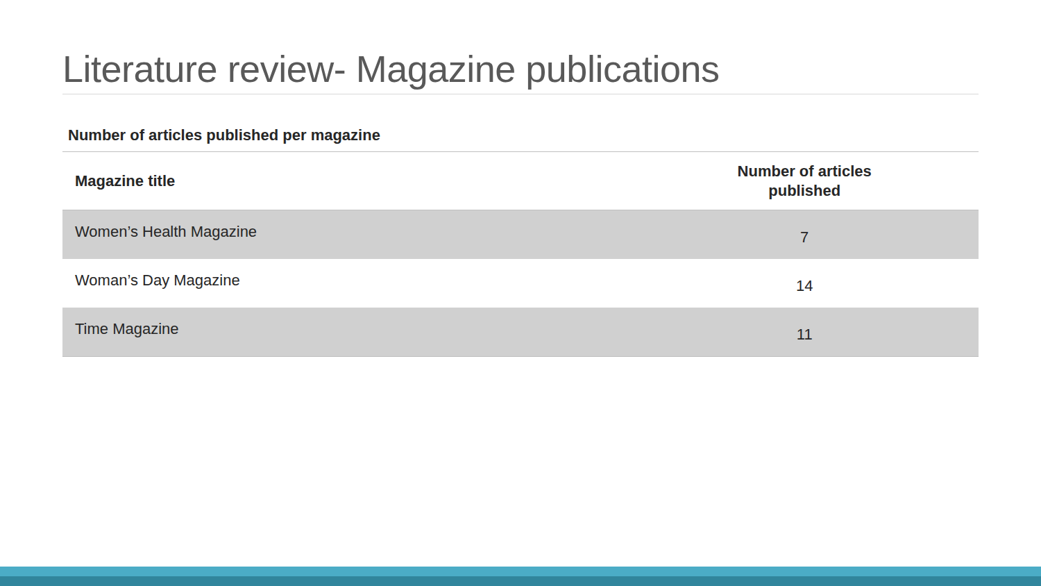Literature review- Magazine publications
Number of articles published per magazine
| Magazine title | Number of articles published |
| --- | --- |
| Women’s Health Magazine | 7 |
| Woman’s Day Magazine | 14 |
| Time Magazine | 11 |